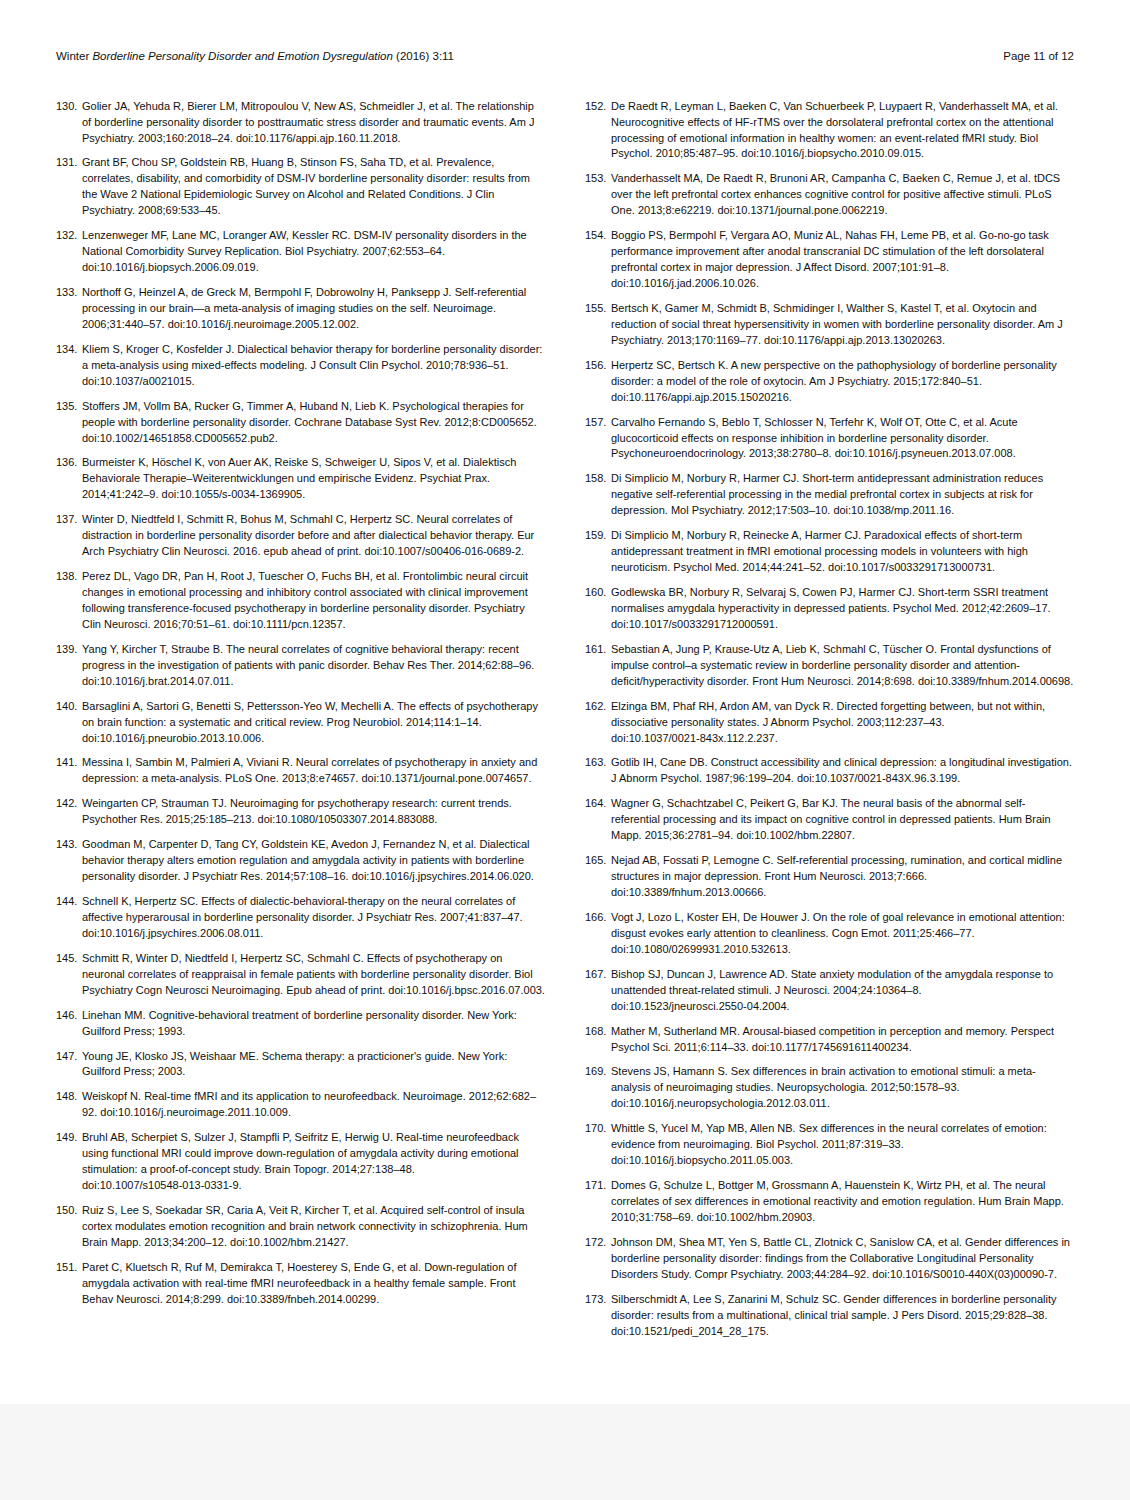Winter Borderline Personality Disorder and Emotion Dysregulation (2016) 3:11
Page 11 of 12
Golier JA, Yehuda R, Bierer LM, Mitropoulou V, New AS, Schmeidler J, et al. The relationship of borderline personality disorder to posttraumatic stress disorder and traumatic events. Am J Psychiatry. 2003;160:2018–24. doi:10.1176/appi.ajp.160.11.2018.
Grant BF, Chou SP, Goldstein RB, Huang B, Stinson FS, Saha TD, et al. Prevalence, correlates, disability, and comorbidity of DSM-IV borderline personality disorder: results from the Wave 2 National Epidemiologic Survey on Alcohol and Related Conditions. J Clin Psychiatry. 2008;69:533–45.
Lenzenweger MF, Lane MC, Loranger AW, Kessler RC. DSM-IV personality disorders in the National Comorbidity Survey Replication. Biol Psychiatry. 2007;62:553–64. doi:10.1016/j.biopsych.2006.09.019.
Northoff G, Heinzel A, de Greck M, Bermpohl F, Dobrowolny H, Panksepp J. Self-referential processing in our brain—a meta-analysis of imaging studies on the self. Neuroimage. 2006;31:440–57. doi:10.1016/j.neuroimage.2005.12.002.
Kliem S, Kroger C, Kosfelder J. Dialectical behavior therapy for borderline personality disorder: a meta-analysis using mixed-effects modeling. J Consult Clin Psychol. 2010;78:936–51. doi:10.1037/a0021015.
Stoffers JM, Vollm BA, Rucker G, Timmer A, Huband N, Lieb K. Psychological therapies for people with borderline personality disorder. Cochrane Database Syst Rev. 2012;8:CD005652. doi:10.1002/14651858.CD005652.pub2.
Burmeister K, Höschel K, von Auer AK, Reiske S, Schweiger U, Sipos V, et al. Dialektisch Behaviorale Therapie–Weiterentwicklungen und empirische Evidenz. Psychiat Prax. 2014;41:242–9. doi:10.1055/s-0034-1369905.
Winter D, Niedtfeld I, Schmitt R, Bohus M, Schmahl C, Herpertz SC. Neural correlates of distraction in borderline personality disorder before and after dialectical behavior therapy. Eur Arch Psychiatry Clin Neurosci. 2016. epub ahead of print. doi:10.1007/s00406-016-0689-2.
Perez DL, Vago DR, Pan H, Root J, Tuescher O, Fuchs BH, et al. Frontolimbic neural circuit changes in emotional processing and inhibitory control associated with clinical improvement following transference-focused psychotherapy in borderline personality disorder. Psychiatry Clin Neurosci. 2016;70:51–61. doi:10.1111/pcn.12357.
Yang Y, Kircher T, Straube B. The neural correlates of cognitive behavioral therapy: recent progress in the investigation of patients with panic disorder. Behav Res Ther. 2014;62:88–96. doi:10.1016/j.brat.2014.07.011.
Barsaglini A, Sartori G, Benetti S, Pettersson-Yeo W, Mechelli A. The effects of psychotherapy on brain function: a systematic and critical review. Prog Neurobiol. 2014;114:1–14. doi:10.1016/j.pneurobio.2013.10.006.
Messina I, Sambin M, Palmieri A, Viviani R. Neural correlates of psychotherapy in anxiety and depression: a meta-analysis. PLoS One. 2013;8:e74657. doi:10.1371/journal.pone.0074657.
Weingarten CP, Strauman TJ. Neuroimaging for psychotherapy research: current trends. Psychother Res. 2015;25:185–213. doi:10.1080/10503307.2014.883088.
Goodman M, Carpenter D, Tang CY, Goldstein KE, Avedon J, Fernandez N, et al. Dialectical behavior therapy alters emotion regulation and amygdala activity in patients with borderline personality disorder. J Psychiatr Res. 2014;57:108–16. doi:10.1016/j.jpsychires.2014.06.020.
Schnell K, Herpertz SC. Effects of dialectic-behavioral-therapy on the neural correlates of affective hyperarousal in borderline personality disorder. J Psychiatr Res. 2007;41:837–47. doi:10.1016/j.jpsychires.2006.08.011.
Schmitt R, Winter D, Niedtfeld I, Herpertz SC, Schmahl C. Effects of psychotherapy on neuronal correlates of reappraisal in female patients with borderline personality disorder. Biol Psychiatry Cogn Neurosci Neuroimaging. Epub ahead of print. doi:10.1016/j.bpsc.2016.07.003.
Linehan MM. Cognitive-behavioral treatment of borderline personality disorder. New York: Guilford Press; 1993.
Young JE, Klosko JS, Weishaar ME. Schema therapy: a practicioner's guide. New York: Guilford Press; 2003.
Weiskopf N. Real-time fMRI and its application to neurofeedback. Neuroimage. 2012;62:682–92. doi:10.1016/j.neuroimage.2011.10.009.
Bruhl AB, Scherpiet S, Sulzer J, Stampfli P, Seifritz E, Herwig U. Real-time neurofeedback using functional MRI could improve down-regulation of amygdala activity during emotional stimulation: a proof-of-concept study. Brain Topogr. 2014;27:138–48. doi:10.1007/s10548-013-0331-9.
Ruiz S, Lee S, Soekadar SR, Caria A, Veit R, Kircher T, et al. Acquired self-control of insula cortex modulates emotion recognition and brain network connectivity in schizophrenia. Hum Brain Mapp. 2013;34:200–12. doi:10.1002/hbm.21427.
Paret C, Kluetsch R, Ruf M, Demirakca T, Hoesterey S, Ende G, et al. Down-regulation of amygdala activation with real-time fMRI neurofeedback in a healthy female sample. Front Behav Neurosci. 2014;8:299. doi:10.3389/fnbeh.2014.00299.
De Raedt R, Leyman L, Baeken C, Van Schuerbeek P, Luypaert R, Vanderhasselt MA, et al. Neurocognitive effects of HF-rTMS over the dorsolateral prefrontal cortex on the attentional processing of emotional information in healthy women: an event-related fMRI study. Biol Psychol. 2010;85:487–95. doi:10.1016/j.biopsycho.2010.09.015.
Vanderhasselt MA, De Raedt R, Brunoni AR, Campanha C, Baeken C, Remue J, et al. tDCS over the left prefrontal cortex enhances cognitive control for positive affective stimuli. PLoS One. 2013;8:e62219. doi:10.1371/journal.pone.0062219.
Boggio PS, Bermpohl F, Vergara AO, Muniz AL, Nahas FH, Leme PB, et al. Go-no-go task performance improvement after anodal transcranial DC stimulation of the left dorsolateral prefrontal cortex in major depression. J Affect Disord. 2007;101:91–8. doi:10.1016/j.jad.2006.10.026.
Bertsch K, Gamer M, Schmidt B, Schmidinger I, Walther S, Kastel T, et al. Oxytocin and reduction of social threat hypersensitivity in women with borderline personality disorder. Am J Psychiatry. 2013;170:1169–77. doi:10.1176/appi.ajp.2013.13020263.
Herpertz SC, Bertsch K. A new perspective on the pathophysiology of borderline personality disorder: a model of the role of oxytocin. Am J Psychiatry. 2015;172:840–51. doi:10.1176/appi.ajp.2015.15020216.
Carvalho Fernando S, Beblo T, Schlosser N, Terfehr K, Wolf OT, Otte C, et al. Acute glucocorticoid effects on response inhibition in borderline personality disorder. Psychoneuroendocrinology. 2013;38:2780–8. doi:10.1016/j.psyneuen.2013.07.008.
Di Simplicio M, Norbury R, Harmer CJ. Short-term antidepressant administration reduces negative self-referential processing in the medial prefrontal cortex in subjects at risk for depression. Mol Psychiatry. 2012;17:503–10. doi:10.1038/mp.2011.16.
Di Simplicio M, Norbury R, Reinecke A, Harmer CJ. Paradoxical effects of short-term antidepressant treatment in fMRI emotional processing models in volunteers with high neuroticism. Psychol Med. 2014;44:241–52. doi:10.1017/s0033291713000731.
Godlewska BR, Norbury R, Selvaraj S, Cowen PJ, Harmer CJ. Short-term SSRI treatment normalises amygdala hyperactivity in depressed patients. Psychol Med. 2012;42:2609–17. doi:10.1017/s0033291712000591.
Sebastian A, Jung P, Krause-Utz A, Lieb K, Schmahl C, Tüscher O. Frontal dysfunctions of impulse control–a systematic review in borderline personality disorder and attention-deficit/hyperactivity disorder. Front Hum Neurosci. 2014;8:698. doi:10.3389/fnhum.2014.00698.
Elzinga BM, Phaf RH, Ardon AM, van Dyck R. Directed forgetting between, but not within, dissociative personality states. J Abnorm Psychol. 2003;112:237–43. doi:10.1037/0021-843x.112.2.237.
Gotlib IH, Cane DB. Construct accessibility and clinical depression: a longitudinal investigation. J Abnorm Psychol. 1987;96:199–204. doi:10.1037/0021-843X.96.3.199.
Wagner G, Schachtzabel C, Peikert G, Bar KJ. The neural basis of the abnormal self-referential processing and its impact on cognitive control in depressed patients. Hum Brain Mapp. 2015;36:2781–94. doi:10.1002/hbm.22807.
Nejad AB, Fossati P, Lemogne C. Self-referential processing, rumination, and cortical midline structures in major depression. Front Hum Neurosci. 2013;7:666. doi:10.3389/fnhum.2013.00666.
Vogt J, Lozo L, Koster EH, De Houwer J. On the role of goal relevance in emotional attention: disgust evokes early attention to cleanliness. Cogn Emot. 2011;25:466–77. doi:10.1080/02699931.2010.532613.
Bishop SJ, Duncan J, Lawrence AD. State anxiety modulation of the amygdala response to unattended threat-related stimuli. J Neurosci. 2004;24:10364–8. doi:10.1523/jneurosci.2550-04.2004.
Mather M, Sutherland MR. Arousal-biased competition in perception and memory. Perspect Psychol Sci. 2011;6:114–33. doi:10.1177/1745691611400234.
Stevens JS, Hamann S. Sex differences in brain activation to emotional stimuli: a meta-analysis of neuroimaging studies. Neuropsychologia. 2012;50:1578–93. doi:10.1016/j.neuropsychologia.2012.03.011.
Whittle S, Yucel M, Yap MB, Allen NB. Sex differences in the neural correlates of emotion: evidence from neuroimaging. Biol Psychol. 2011;87:319–33. doi:10.1016/j.biopsycho.2011.05.003.
Domes G, Schulze L, Bottger M, Grossmann A, Hauenstein K, Wirtz PH, et al. The neural correlates of sex differences in emotional reactivity and emotion regulation. Hum Brain Mapp. 2010;31:758–69. doi:10.1002/hbm.20903.
Johnson DM, Shea MT, Yen S, Battle CL, Zlotnick C, Sanislow CA, et al. Gender differences in borderline personality disorder: findings from the Collaborative Longitudinal Personality Disorders Study. Compr Psychiatry. 2003;44:284–92. doi:10.1016/S0010-440X(03)00090-7.
Silberschmidt A, Lee S, Zanarini M, Schulz SC. Gender differences in borderline personality disorder: results from a multinational, clinical trial sample. J Pers Disord. 2015;29:828–38. doi:10.1521/pedi_2014_28_175.